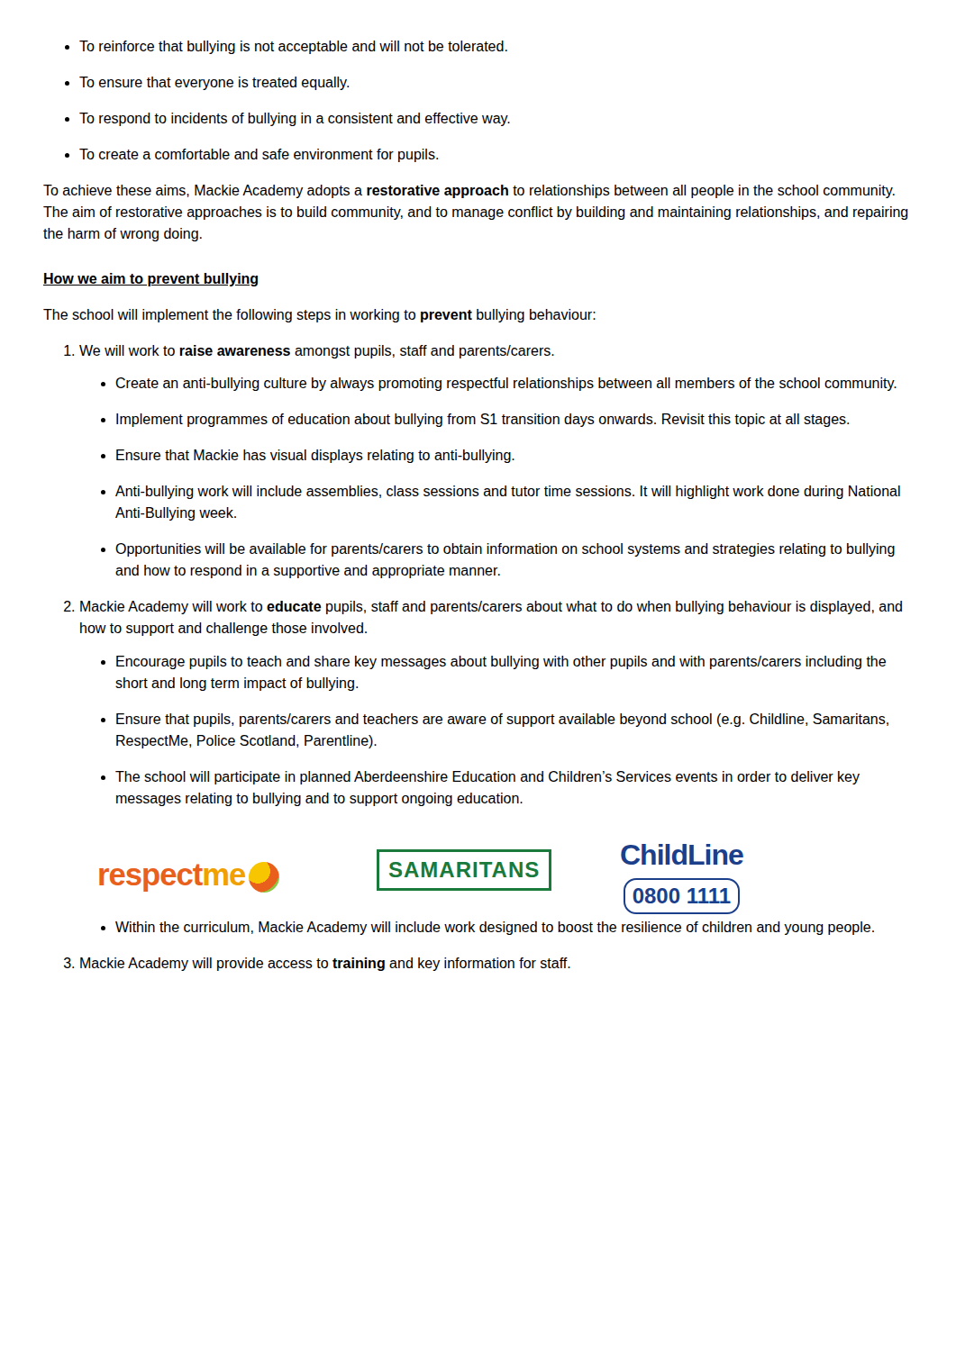To reinforce that bullying is not acceptable and will not be tolerated.
To ensure that everyone is treated equally.
To respond to incidents of bullying in a consistent and effective way.
To create a comfortable and safe environment for pupils.
To achieve these aims, Mackie Academy adopts a restorative approach to relationships between all people in the school community. The aim of restorative approaches is to build community, and to manage conflict by building and maintaining relationships, and repairing the harm of wrong doing.
How we aim to prevent bullying
The school will implement the following steps in working to prevent bullying behaviour:
We will work to raise awareness amongst pupils, staff and parents/carers.
Create an anti-bullying culture by always promoting respectful relationships between all members of the school community.
Implement programmes of education about bullying from S1 transition days onwards. Revisit this topic at all stages.
Ensure that Mackie has visual displays relating to anti-bullying.
Anti-bullying work will include assemblies, class sessions and tutor time sessions. It will highlight work done during National Anti-Bullying week.
Opportunities will be available for parents/carers to obtain information on school systems and strategies relating to bullying and how to respond in a supportive and appropriate manner.
Mackie Academy will work to educate pupils, staff and parents/carers about what to do when bullying behaviour is displayed, and how to support and challenge those involved.
Encourage pupils to teach and share key messages about bullying with other pupils and with parents/carers including the short and long term impact of bullying.
Ensure that pupils, parents/carers and teachers are aware of support available beyond school (e.g. Childline, Samaritans, RespectMe, Police Scotland, Parentline).
The school will participate in planned Aberdeenshire Education and Children’s Services events in order to deliver key messages relating to bullying and to support ongoing education.
respectme
SAMARITANS
ChildLine
0800 1111
Within the curriculum, Mackie Academy will include work designed to boost the resilience of children and young people.
Mackie Academy will provide access to training and key information for staff.